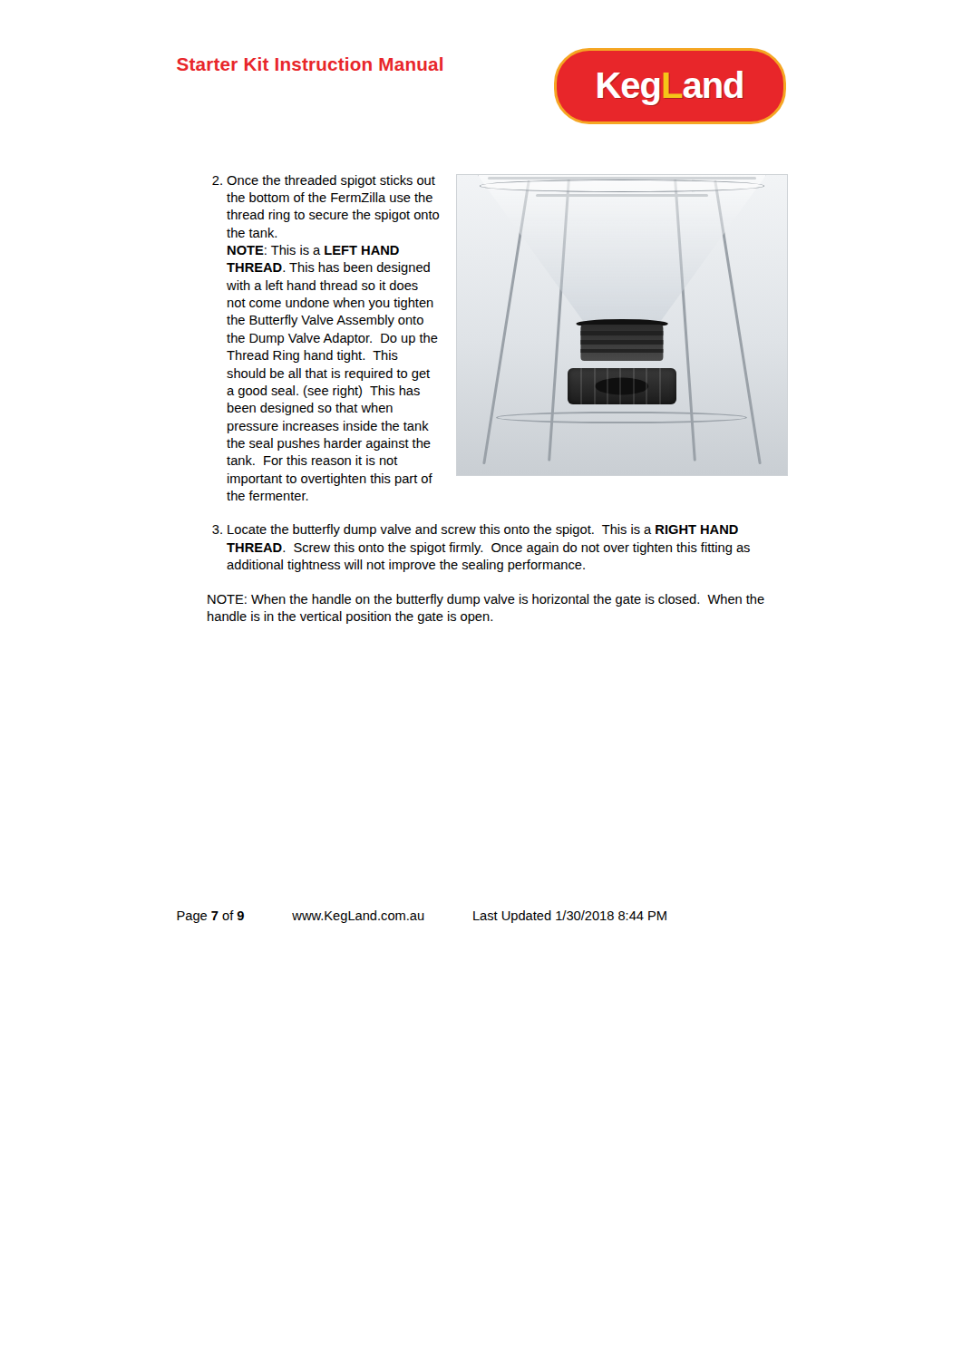Starter Kit Instruction Manual
KegLand
Once the threaded spigot sticks out the bottom of the FermZilla use the thread ring to secure the spigot onto the tank.
NOTE: This is a LEFT HAND THREAD. This has been designed with a left hand thread so it does not come undone when you tighten the Butterfly Valve Assembly onto the Dump Valve Adaptor. Do up the Thread Ring hand tight. This should be all that is required to get a good seal. (see right) This has been designed so that when pressure increases inside the tank the seal pushes harder against the tank. For this reason it is not important to overtighten this part of the fermenter.
Locate the butterfly dump valve and screw this onto the spigot. This is a RIGHT HAND THREAD. Screw this onto the spigot firmly. Once again do not over tighten this fitting as additional tightness will not improve the sealing performance.
NOTE: When the handle on the butterfly dump valve is horizontal the gate is closed. When the handle is in the vertical position the gate is open.
Page 7 of 9 www.KegLand.com.au Last Updated 1/30/2018 8:44 PM